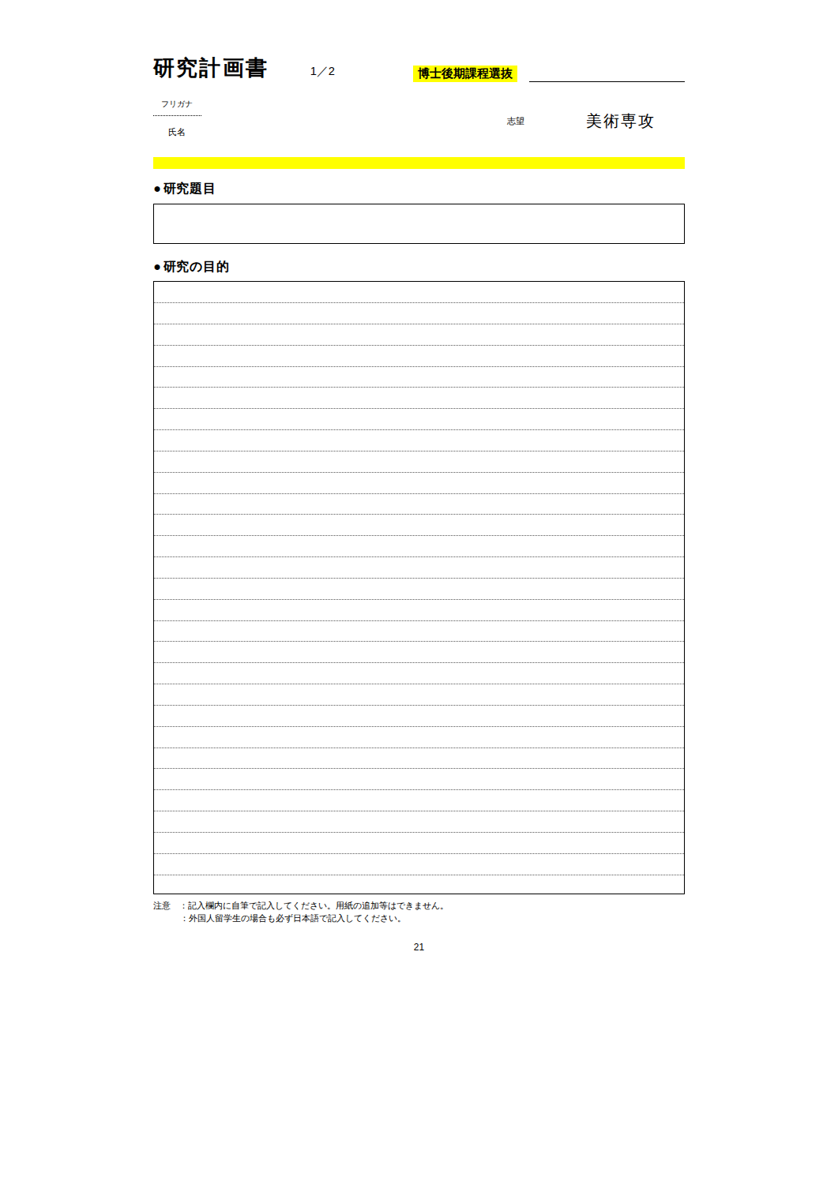研究計画書
1／2
博士後期課程選抜
| フリガナ | | | 志望 | 美術専攻 |
| 氏名 | | |
研究題目
研究の目的
注意　：記入欄内に自筆で記入してください。用紙の追加等はできません。 ：外国人留学生の場合も必ず日本語で記入してください。
21